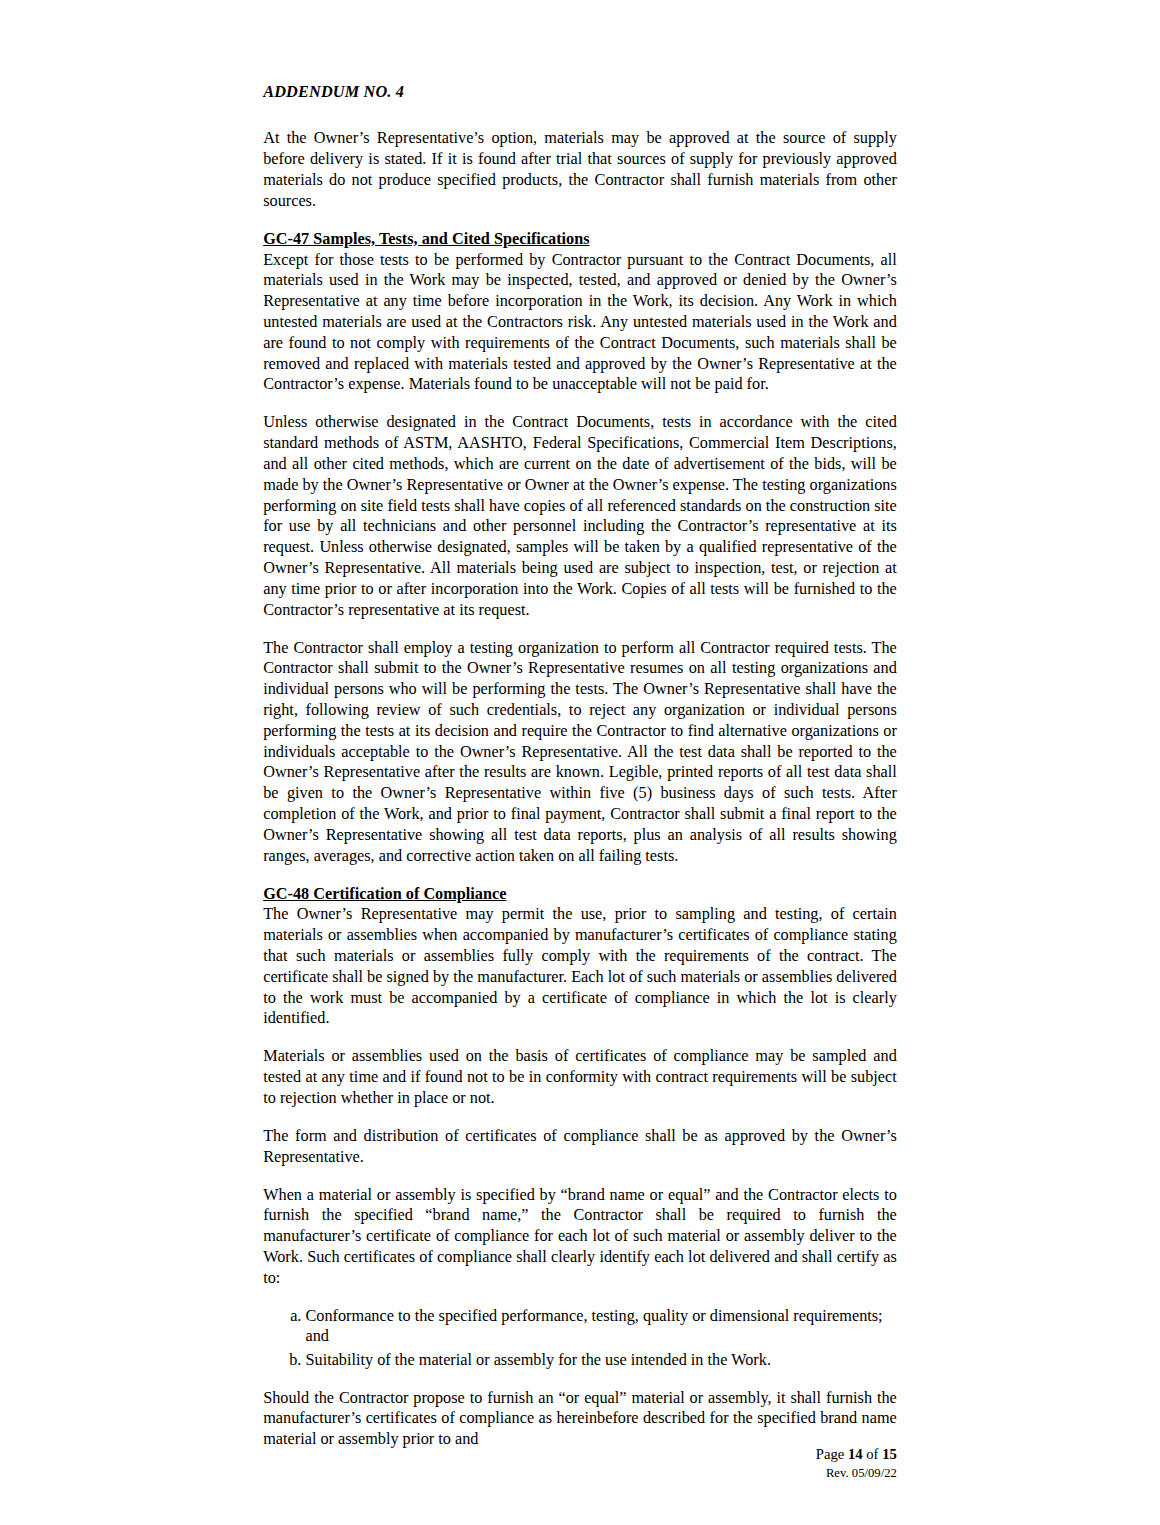ADDENDUM NO. 4
At the Owner’s Representative’s option, materials may be approved at the source of supply before delivery is stated. If it is found after trial that sources of supply for previously approved materials do not produce specified products, the Contractor shall furnish materials from other sources.
GC-47 Samples, Tests, and Cited Specifications
Except for those tests to be performed by Contractor pursuant to the Contract Documents, all materials used in the Work may be inspected, tested, and approved or denied by the Owner’s Representative at any time before incorporation in the Work, its decision. Any Work in which untested materials are used at the Contractors risk. Any untested materials used in the Work and are found to not comply with requirements of the Contract Documents, such materials shall be removed and replaced with materials tested and approved by the Owner’s Representative at the Contractor’s expense. Materials found to be unacceptable will not be paid for.
Unless otherwise designated in the Contract Documents, tests in accordance with the cited standard methods of ASTM, AASHTO, Federal Specifications, Commercial Item Descriptions, and all other cited methods, which are current on the date of advertisement of the bids, will be made by the Owner’s Representative or Owner at the Owner’s expense. The testing organizations performing on site field tests shall have copies of all referenced standards on the construction site for use by all technicians and other personnel including the Contractor’s representative at its request. Unless otherwise designated, samples will be taken by a qualified representative of the Owner’s Representative. All materials being used are subject to inspection, test, or rejection at any time prior to or after incorporation into the Work. Copies of all tests will be furnished to the Contractor’s representative at its request.
The Contractor shall employ a testing organization to perform all Contractor required tests. The Contractor shall submit to the Owner’s Representative resumes on all testing organizations and individual persons who will be performing the tests. The Owner’s Representative shall have the right, following review of such credentials, to reject any organization or individual persons performing the tests at its decision and require the Contractor to find alternative organizations or individuals acceptable to the Owner’s Representative. All the test data shall be reported to the Owner’s Representative after the results are known. Legible, printed reports of all test data shall be given to the Owner’s Representative within five (5) business days of such tests. After completion of the Work, and prior to final payment, Contractor shall submit a final report to the Owner’s Representative showing all test data reports, plus an analysis of all results showing ranges, averages, and corrective action taken on all failing tests.
GC-48 Certification of Compliance
The Owner’s Representative may permit the use, prior to sampling and testing, of certain materials or assemblies when accompanied by manufacturer’s certificates of compliance stating that such materials or assemblies fully comply with the requirements of the contract. The certificate shall be signed by the manufacturer. Each lot of such materials or assemblies delivered to the work must be accompanied by a certificate of compliance in which the lot is clearly identified.
Materials or assemblies used on the basis of certificates of compliance may be sampled and tested at any time and if found not to be in conformity with contract requirements will be subject to rejection whether in place or not.
The form and distribution of certificates of compliance shall be as approved by the Owner’s Representative.
When a material or assembly is specified by “brand name or equal” and the Contractor elects to furnish the specified “brand name,” the Contractor shall be required to furnish the manufacturer’s certificate of compliance for each lot of such material or assembly deliver to the Work. Such certificates of compliance shall clearly identify each lot delivered and shall certify as to:
Conformance to the specified performance, testing, quality or dimensional requirements; and
Suitability of the material or assembly for the use intended in the Work.
Should the Contractor propose to furnish an “or equal” material or assembly, it shall furnish the manufacturer’s certificates of compliance as hereinbefore described for the specified brand name material or assembly prior to and
Page 14 of 15
Rev. 05/09/22